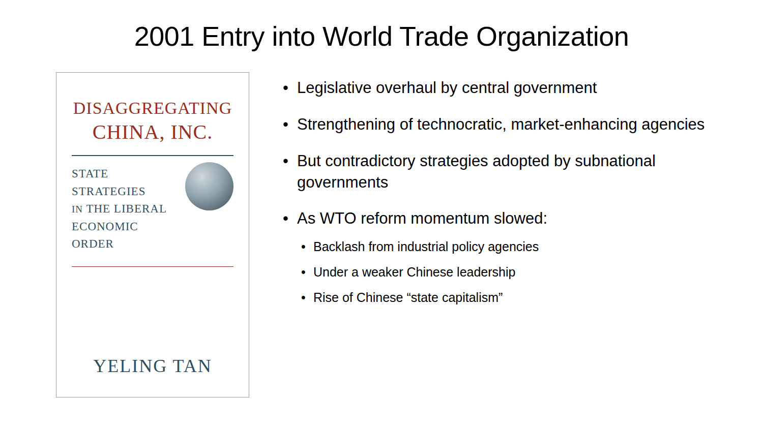2001 Entry into World Trade Organization
DISAGGREGATING
CHINA, INC.
STATE STRATEGIES
IN THE LIBERAL
ECONOMIC
ORDER
YELING TAN
Legislative overhaul by central government
Strengthening of technocratic, market-enhancing agencies
But contradictory strategies adopted by subnational governments
As WTO reform momentum slowed:
Backlash from industrial policy agencies
Under a weaker Chinese leadership
Rise of Chinese “state capitalism”